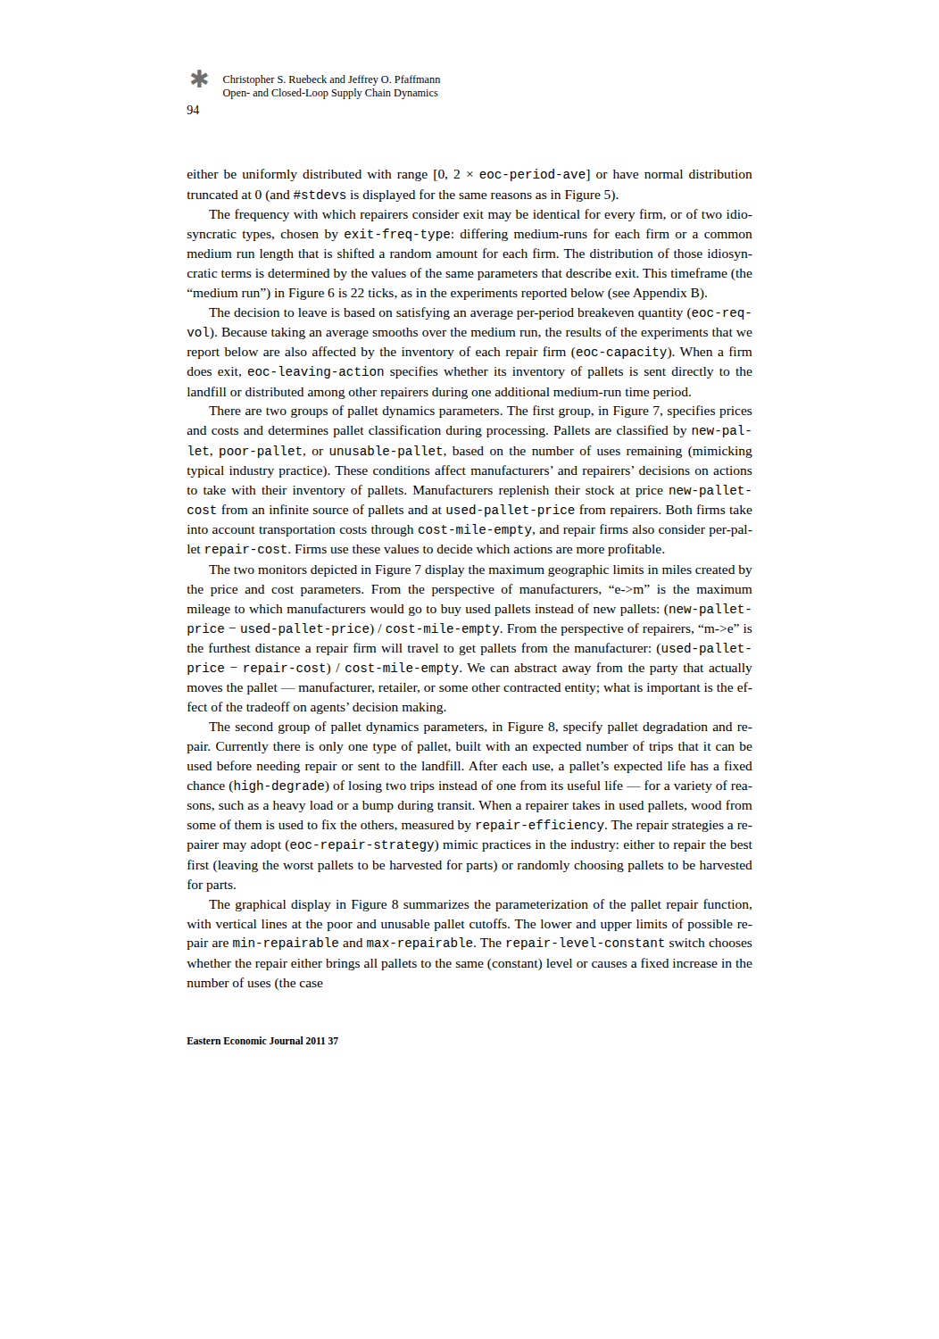✱
Christopher S. Ruebeck and Jeffrey O. Pfaffmann Open- and Closed-Loop Supply Chain Dynamics
94
either be uniformly distributed with range [0, 2 × eoc-period-ave] or have normal distribution truncated at 0 (and #stdevs is displayed for the same reasons as in Figure 5).
The frequency with which repairers consider exit may be identical for every firm, or of two idiosyncratic types, chosen by exit-freq-type: differing medium-runs for each firm or a common medium run length that is shifted a random amount for each firm. The distribution of those idiosyncratic terms is determined by the values of the same parameters that describe exit. This timeframe (the “medium run”) in Figure 6 is 22 ticks, as in the experiments reported below (see Appendix B).
The decision to leave is based on satisfying an average per-period breakeven quantity (eoc-req-vol). Because taking an average smooths over the medium run, the results of the experiments that we report below are also affected by the inventory of each repair firm (eoc-capacity). When a firm does exit, eoc-leaving-action specifies whether its inventory of pallets is sent directly to the landfill or distributed among other repairers during one additional medium-run time period.
There are two groups of pallet dynamics parameters. The first group, in Figure 7, specifies prices and costs and determines pallet classification during processing. Pallets are classified by new-pallet, poor-pallet, or unusable-pallet, based on the number of uses remaining (mimicking typical industry practice). These conditions affect manufacturers’ and repairers’ decisions on actions to take with their inventory of pallets. Manufacturers replenish their stock at price new-pallet-cost from an infinite source of pallets and at used-pallet-price from repairers. Both firms take into account transportation costs through cost-mile-empty, and repair firms also consider per-pallet repair-cost. Firms use these values to decide which actions are more profitable.
The two monitors depicted in Figure 7 display the maximum geographic limits in miles created by the price and cost parameters. From the perspective of manufacturers, “e->m” is the maximum mileage to which manufacturers would go to buy used pallets instead of new pallets: (new-pallet-price − used-pallet-price) / cost-mile-empty. From the perspective of repairers, “m->e” is the furthest distance a repair firm will travel to get pallets from the manufacturer: (used-pallet-price − repair-cost) / cost-mile-empty. We can abstract away from the party that actually moves the pallet — manufacturer, retailer, or some other contracted entity; what is important is the effect of the tradeoff on agents’ decision making.
The second group of pallet dynamics parameters, in Figure 8, specify pallet degradation and repair. Currently there is only one type of pallet, built with an expected number of trips that it can be used before needing repair or sent to the landfill. After each use, a pallet’s expected life has a fixed chance (high-degrade) of losing two trips instead of one from its useful life — for a variety of reasons, such as a heavy load or a bump during transit. When a repairer takes in used pallets, wood from some of them is used to fix the others, measured by repair-efficiency. The repair strategies a repairer may adopt (eoc-repair-strategy) mimic practices in the industry: either to repair the best first (leaving the worst pallets to be harvested for parts) or randomly choosing pallets to be harvested for parts.
The graphical display in Figure 8 summarizes the parameterization of the pallet repair function, with vertical lines at the poor and unusable pallet cutoffs. The lower and upper limits of possible repair are min-repairable and max-repairable. The repair-level-constant switch chooses whether the repair either brings all pallets to the same (constant) level or causes a fixed increase in the number of uses (the case
Eastern Economic Journal 2011 37